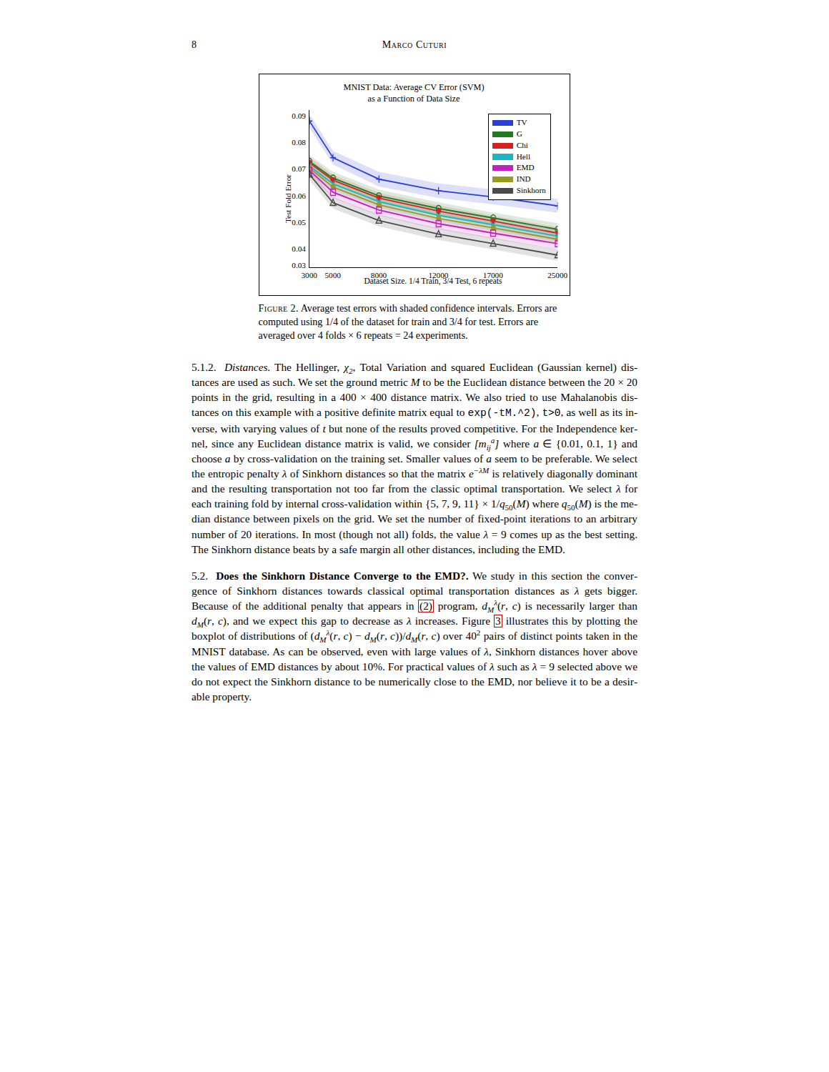8
Marco Cuturi
MNIST Data: Average CV Error (SVM)
as a Function of Data Size
Test Fold Error
0.09
0.08
0.07
0.06
0.05
0.04
0.03
3000
5000
8000
12000
17000
25000
TV
G
Chi
Hell
EMD
IND
Sinkhorn
Dataset Size. 1/4 Train, 3/4 Test, 6 repeats
Figure 2. Average test errors with shaded confidence intervals. Errors are computed using 1/4 of the dataset for train and 3/4 for test. Errors are averaged over 4 folds × 6 repeats = 24 experiments.
5.1.2. Distances. The Hellinger, χ2, Total Variation and squared Euclidean (Gaussian kernel) distances are used as such. We set the ground metric M to be the Euclidean distance between the 20 × 20 points in the grid, resulting in a 400 × 400 distance matrix. We also tried to use Mahalanobis distances on this example with a positive definite matrix equal to exp(-tM.^2), t>0, as well as its inverse, with varying values of t but none of the results proved competitive. For the Independence kernel, since any Euclidean distance matrix is valid, we consider [mija] where a ∈ {0.01, 0.1, 1} and choose a by cross-validation on the training set. Smaller values of a seem to be preferable. We select the entropic penalty λ of Sinkhorn distances so that the matrix e−λM is relatively diagonally dominant and the resulting transportation not too far from the classic optimal transportation. We select λ for each training fold by internal cross-validation within {5, 7, 9, 11} × 1/q50(M) where q50(M) is the median distance between pixels on the grid. We set the number of fixed-point iterations to an arbitrary number of 20 iterations. In most (though not all) folds, the value λ = 9 comes up as the best setting. The Sinkhorn distance beats by a safe margin all other distances, including the EMD.
5.2. Does the Sinkhorn Distance Converge to the EMD?. We study in this section the convergence of Sinkhorn distances towards classical optimal transportation distances as λ gets bigger. Because of the additional penalty that appears in (2) program, dMλ(r, c) is necessarily larger than dM(r, c), and we expect this gap to decrease as λ increases. Figure 3 illustrates this by plotting the boxplot of distributions of (dMλ(r, c) − dM(r, c))/dM(r, c) over 402 pairs of distinct points taken in the MNIST database. As can be observed, even with large values of λ, Sinkhorn distances hover above the values of EMD distances by about 10%. For practical values of λ such as λ = 9 selected above we do not expect the Sinkhorn distance to be numerically close to the EMD, nor believe it to be a desirable property.